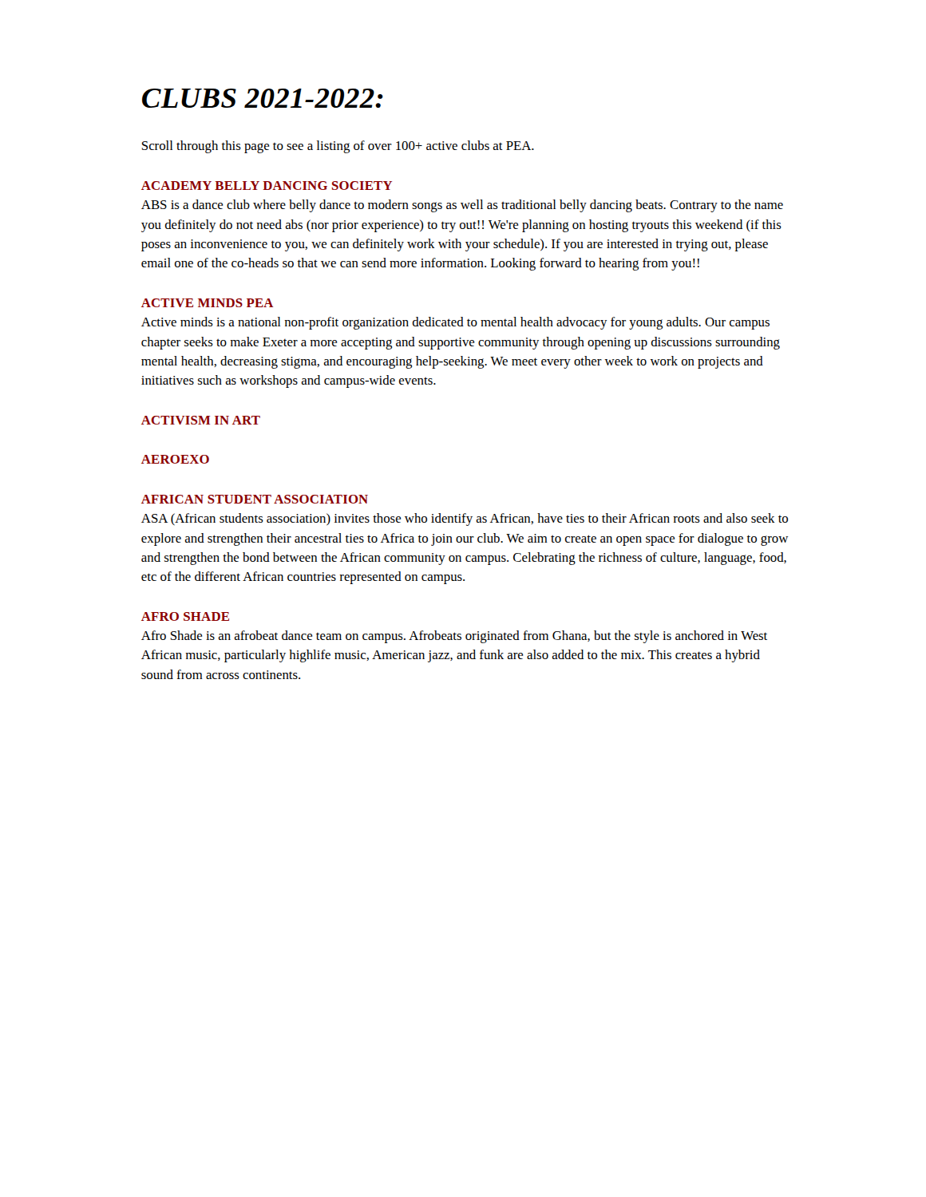CLUBS 2021-2022:
Scroll through this page to see a listing of over 100+ active clubs at PEA.
Academy Belly Dancing Society
ABS is a dance club where belly dance to modern songs as well as traditional belly dancing beats. Contrary to the name you definitely do not need abs (nor prior experience) to try out!! We're planning on hosting tryouts this weekend (if this poses an inconvenience to you, we can definitely work with your schedule). If you are interested in trying out, please email one of the co-heads so that we can send more information. Looking forward to hearing from you!!
Active Minds PEA
Active minds is a national non-profit organization dedicated to mental health advocacy for young adults. Our campus chapter seeks to make Exeter a more accepting and supportive community through opening up discussions surrounding mental health, decreasing stigma, and encouraging help-seeking. We meet every other week to work on projects and initiatives such as workshops and campus-wide events.
Activism in Art
AeroExo
African Student Association
ASA (African students association) invites those who identify as African, have ties to their African roots and also seek to explore and strengthen their ancestral ties to Africa to join our club. We aim to create an open space for dialogue to grow and strengthen the bond between the African community on campus. Celebrating the richness of culture, language, food, etc of the different African countries represented on campus.
Afro Shade
Afro Shade is an afrobeat dance team on campus. Afrobeats originated from Ghana, but the style is anchored in West African music, particularly highlife music, American jazz, and funk are also added to the mix. This creates a hybrid sound from across continents.